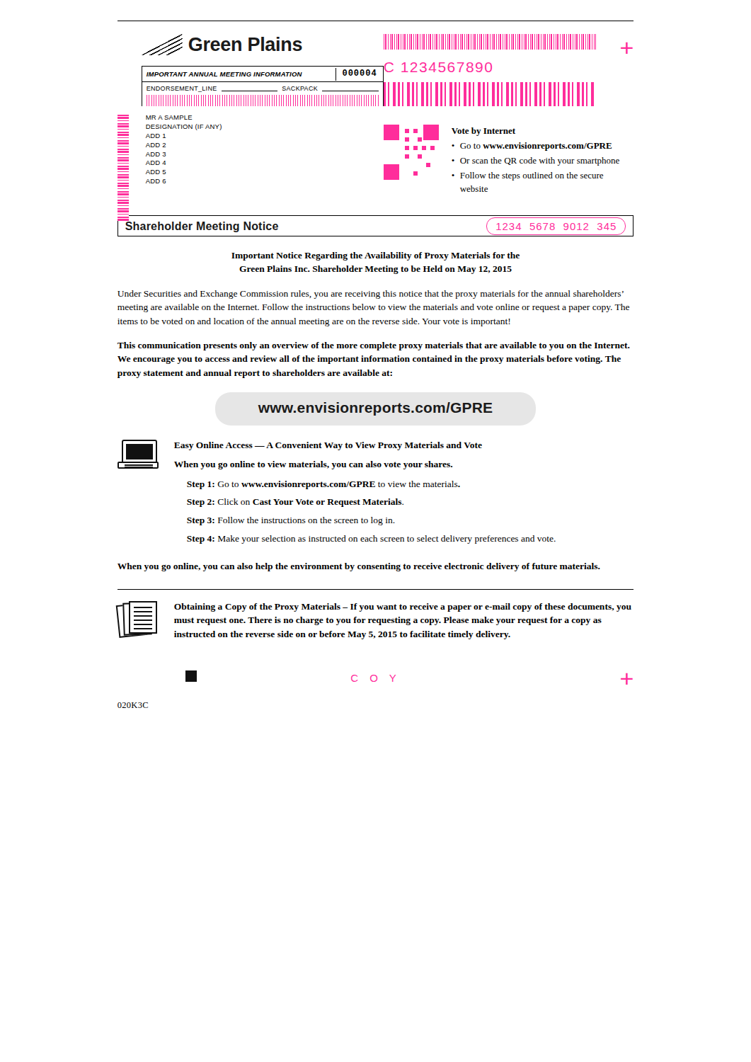Green Plains
IMPORTANT ANNUAL MEETING INFORMATION
000004
ENDORSEMENT_LINE SACKPACK
MR A SAMPLE
DESIGNATION (IF ANY)
ADD 1
ADD 2
ADD 3
ADD 4
ADD 5
ADD 6
+
C 1234567890
Vote by Internet
Go to www.envisionreports.com/GPRE
Or scan the QR code with your smartphone
Follow the steps outlined on the secure website
Shareholder Meeting Notice
1234 5678 9012 345
Important Notice Regarding the Availability of Proxy Materials for the
Green Plains Inc. Shareholder Meeting to be Held on May 12, 2015
Under Securities and Exchange Commission rules, you are receiving this notice that the proxy materials for the annual shareholders’ meeting are available on the Internet. Follow the instructions below to view the materials and vote online or request a paper copy. The items to be voted on and location of the annual meeting are on the reverse side. Your vote is important!
This communication presents only an overview of the more complete proxy materials that are available to you on the Internet. We encourage you to access and review all of the important information contained in the proxy materials before voting. The proxy statement and annual report to shareholders are available at:
www.envisionreports.com/GPRE
Easy Online Access — A Convenient Way to View Proxy Materials and Vote
When you go online to view materials, you can also vote your shares.
Step 1: Go to www.envisionreports.com/GPRE to view the materials.
Step 2: Click on Cast Your Vote or Request Materials.
Step 3: Follow the instructions on the screen to log in.
Step 4: Make your selection as instructed on each screen to select delivery preferences and vote.
When you go online, you can also help the environment by consenting to receive electronic delivery of future materials.
Obtaining a Copy of the Proxy Materials – If you want to receive a paper or e-mail copy of these documents, you must request one. There is no charge to you for requesting a copy. Please make your request for a copy as instructed on the reverse side on or before May 5, 2015 to facilitate timely delivery.
C O Y
+
020K3C